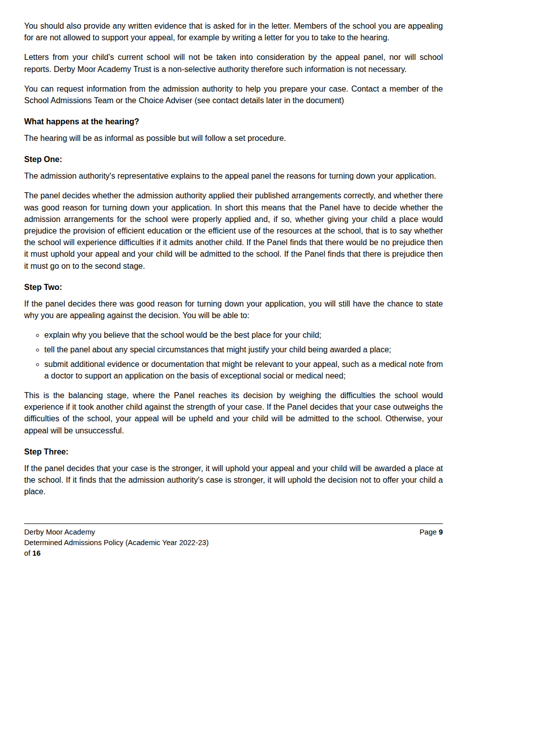You should also provide any written evidence that is asked for in the letter. Members of the school you are appealing for are not allowed to support your appeal, for example by writing a letter for you to take to the hearing.
Letters from your child's current school will not be taken into consideration by the appeal panel, nor will school reports. Derby Moor Academy Trust is a non-selective authority therefore such information is not necessary.
You can request information from the admission authority to help you prepare your case. Contact a member of the School Admissions Team or the Choice Adviser (see contact details later in the document)
What happens at the hearing?
The hearing will be as informal as possible but will follow a set procedure.
Step One:
The admission authority's representative explains to the appeal panel the reasons for turning down your application.
The panel decides whether the admission authority applied their published arrangements correctly, and whether there was good reason for turning down your application. In short this means that the Panel have to decide whether the admission arrangements for the school were properly applied and, if so, whether giving your child a place would prejudice the provision of efficient education or the efficient use of the resources at the school, that is to say whether the school will experience difficulties if it admits another child. If the Panel finds that there would be no prejudice then it must uphold your appeal and your child will be admitted to the school. If the Panel finds that there is prejudice then it must go on to the second stage.
Step Two:
If the panel decides there was good reason for turning down your application, you will still have the chance to state why you are appealing against the decision. You will be able to:
explain why you believe that the school would be the best place for your child;
tell the panel about any special circumstances that might justify your child being awarded a place;
submit additional evidence or documentation that might be relevant to your appeal, such as a medical note from a doctor to support an application on the basis of exceptional social or medical need;
This is the balancing stage, where the Panel reaches its decision by weighing the difficulties the school would experience if it took another child against the strength of your case. If the Panel decides that your case outweighs the difficulties of the school, your appeal will be upheld and your child will be admitted to the school. Otherwise, your appeal will be unsuccessful.
Step Three:
If the panel decides that your case is the stronger, it will uphold your appeal and your child will be awarded a place at the school. If it finds that the admission authority's case is stronger, it will uphold the decision not to offer your child a place.
Derby Moor Academy
Determined Admissions Policy (Academic Year 2022-23)
of 16
Page 9